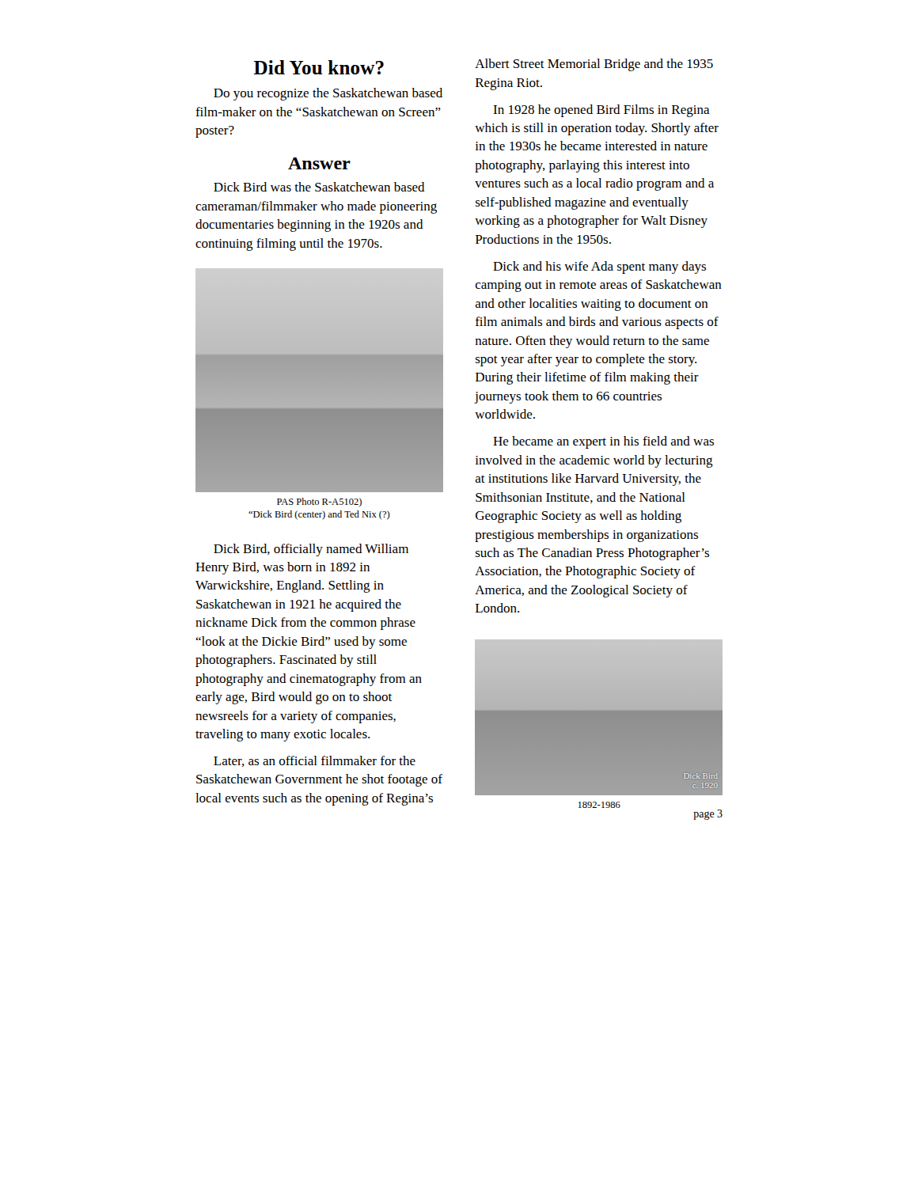Did You know?
Do you recognize the Saskatchewan based film-maker on the “Saskatchewan on Screen” poster?
Answer
Dick Bird was the Saskatchewan based cameraman/filmmaker who made pioneering documentaries beginning in the 1920s and continuing filming until the 1970s.
PAS Photo R-A5102)
“Dick Bird (center) and Ted Nix (?)
Dick Bird, officially named William Henry Bird, was born in 1892 in Warwickshire, England. Settling in Saskatchewan in 1921 he acquired the nickname Dick from the common phrase “look at the Dickie Bird” used by some photographers. Fascinated by still photography and cinematography from an early age, Bird would go on to shoot newsreels for a variety of companies, traveling to many exotic locales.
Later, as an official filmmaker for the Saskatchewan Government he shot footage of local events such as the opening of Regina’s Albert Street Memorial Bridge and the 1935 Regina Riot.
In 1928 he opened Bird Films in Regina which is still in operation today. Shortly after in the 1930s he became interested in nature photography, parlaying this interest into ventures such as a local radio program and a self-published magazine and eventually working as a photographer for Walt Disney Productions in the 1950s.
Dick and his wife Ada spent many days camping out in remote areas of Saskatchewan and other localities waiting to document on film animals and birds and various aspects of nature. Often they would return to the same spot year after year to complete the story. During their lifetime of film making their journeys took them to 66 countries worldwide.
He became an expert in his field and was involved in the academic world by lecturing at institutions like Harvard University, the Smithsonian Institute, and the National Geographic Society as well as holding prestigious memberships in organizations such as The Canadian Press Photographer’s Association, the Photographic Society of America, and the Zoological Society of London.
Dick Bird
c. 1920
1892-1986
page 3